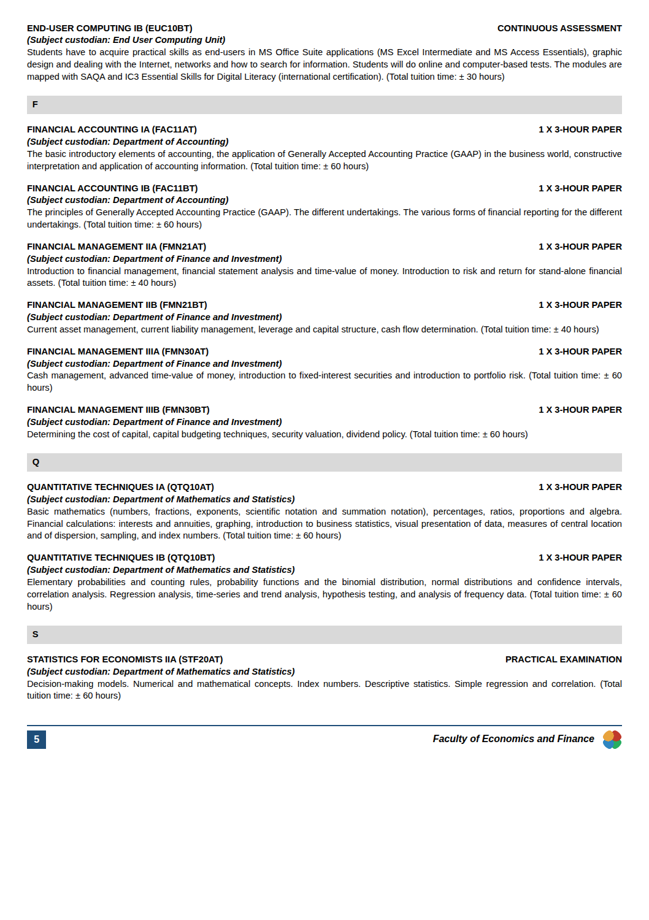End-User Computing IB (EUC10BT) Continuous Assessment
(Subject custodian: End User Computing Unit)
Students have to acquire practical skills as end-users in MS Office Suite applications (MS Excel Intermediate and MS Access Essentials), graphic design and dealing with the Internet, networks and how to search for information. Students will do online and computer-based tests. The modules are mapped with SAQA and IC3 Essential Skills for Digital Literacy (international certification). (Total tuition time: ± 30 hours)
F
Financial Accounting IA (FAC11AT) 1 X 3-Hour Paper
(Subject custodian: Department of Accounting)
The basic introductory elements of accounting, the application of Generally Accepted Accounting Practice (GAAP) in the business world, constructive interpretation and application of accounting information. (Total tuition time: ± 60 hours)
Financial Accounting IB (FAC11BT) 1 X 3-Hour Paper
(Subject custodian: Department of Accounting)
The principles of Generally Accepted Accounting Practice (GAAP). The different undertakings. The various forms of financial reporting for the different undertakings. (Total tuition time: ± 60 hours)
Financial Management IIA (FMN21AT) 1 X 3-Hour Paper
(Subject custodian: Department of Finance and Investment)
Introduction to financial management, financial statement analysis and time-value of money. Introduction to risk and return for stand-alone financial assets. (Total tuition time: ± 40 hours)
Financial Management IIB (FMN21BT) 1 X 3-Hour Paper
(Subject custodian: Department of Finance and Investment)
Current asset management, current liability management, leverage and capital structure, cash flow determination. (Total tuition time: ± 40 hours)
Financial Management IIIA (FMN30AT) 1 X 3-Hour Paper
(Subject custodian: Department of Finance and Investment)
Cash management, advanced time-value of money, introduction to fixed-interest securities and introduction to portfolio risk. (Total tuition time: ± 60 hours)
Financial Management IIIB (FMN30BT) 1 X 3-Hour Paper
(Subject custodian: Department of Finance and Investment)
Determining the cost of capital, capital budgeting techniques, security valuation, dividend policy. (Total tuition time: ± 60 hours)
Q
Quantitative Techniques IA (QTQ10AT) 1 X 3-Hour Paper
(Subject custodian: Department of Mathematics and Statistics)
Basic mathematics (numbers, fractions, exponents, scientific notation and summation notation), percentages, ratios, proportions and algebra. Financial calculations: interests and annuities, graphing, introduction to business statistics, visual presentation of data, measures of central location and of dispersion, sampling, and index numbers. (Total tuition time: ± 60 hours)
Quantitative Techniques IB (QTQ10BT) 1 X 3-Hour Paper
(Subject custodian: Department of Mathematics and Statistics)
Elementary probabilities and counting rules, probability functions and the binomial distribution, normal distributions and confidence intervals, correlation analysis. Regression analysis, time-series and trend analysis, hypothesis testing, and analysis of frequency data. (Total tuition time: ± 60 hours)
S
Statistics for Economists IIA (STF20AT) Practical Examination
(Subject custodian: Department of Mathematics and Statistics)
Decision-making models. Numerical and mathematical concepts. Index numbers. Descriptive statistics. Simple regression and correlation. (Total tuition time: ± 60 hours)
5 Faculty of Economics and Finance